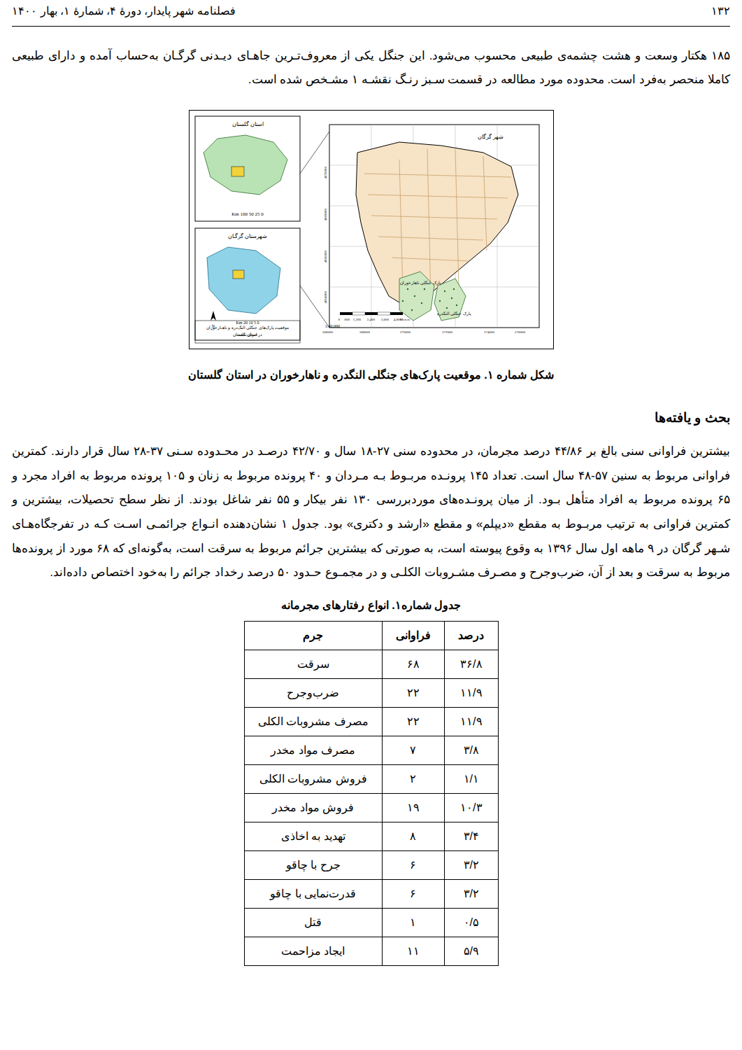۱۳۲ فصلنامه شهر پایدار، دورهٔ ۴، شمارهٔ ۱، بهار ۱۴۰۰
۱۸۵ هکتار وسعت و هشت چشمه‌ی طبیعی محسوب می‌شود. این جنگل یکی از معروف‌تـرین جاهـای دیـدنی گرگـان به‌حساب آمده و دارای طبیعی کاملا منحصر به‌فرد است. محدوده مورد مطالعه در قسمت سـبز رنـگ نقشـه ۱ مشـخص شده است.
استان گلستان 0 25 50 100 Km شهرستان گرگـان 0 5 10 20 Km N عنوان نقشه: شهر گرگان پارک جنگلی ناهارخوران پارک جنگلی النگدره 0 600 1,200 2,400 3,600 4,800 Meters 1:40,000 266000 268000 270000 272000 274000 276000 4070000 4068000 4066000 4064000 موقعیت پارک‌های جنگلی النگ‌دره و ناهـارخوران در استان گلستان
شکل شماره ۱. موقعیت پارک‌های جنگلی النگدره و ناهارخوران در استان گلستان
بحث و یافته‌ها
بیشترین فراوانی سنی بالغ بر ۴۴/۸۶ درصد مجرمان، در محدوده سنی ۲۷-۱۸ سال و ۴۲/۷۰ درصـد در محـدوده سـنی ۳۷-۲۸ سال قرار دارند. کمترین فراوانی مربوط به سنین ۵۷-۴۸ سال است. تعداد ۱۴۵ پرونـده مربـوط بـه مـردان و ۴۰ پرونده مربوط به زنان و ۱۰۵ پرونده مربوط به افراد مجرد و ۶۵ پرونده مربوط به افراد متأهل بـود. از میان پرونـده‌های موردبررسی ۱۳۰ نفر بیکار و ۵۵ نفر شاغل بودند. از نظر سطح تحصیلات، بیشترین و کمترین فراوانی به ترتیب مربـوط به مقطع «دیپلم» و مقطع «ارشد و دکتری» بود. جدول ۱ نشان‌دهنده انـواع جرائمـی اسـت کـه در تفرجگاه‌هـای شـهر گرگان در ۹ ماهه اول سال ۱۳۹۶ به وقوع پیوسته است، به صورتی که بیشترین جرائم مربوط به سرقت است، به‌گونه‌ای که ۶۸ مورد از پرونده‌ها مربوط به سرقت و بعد از آن، ضرب‌وجرح و مصـرف مشـروبات الکلـی و در مجمـوع حـدود ۵۰ درصد رخداد جرائم را به‌خود اختصاص داده‌اند.
جدول شماره۱. انواع رفتارهای مجرمانه
| درصد | فراوانی | جرم |
| --- | --- | --- |
| ۳۶/۸ | ۶۸ | سرقت |
| ۱۱/۹ | ۲۲ | ضرب‌وجرح |
| ۱۱/۹ | ۲۲ | مصرف مشروبات الکلی |
| ۳/۸ | ۷ | مصرف مواد مخدر |
| ۱/۱ | ۲ | فروش مشروبات الکلی |
| ۱۰/۳ | ۱۹ | فروش مواد مخدر |
| ۳/۴ | ۸ | تهدید به اخاذی |
| ۳/۲ | ۶ | جرح با چاقو |
| ۳/۲ | ۶ | قدرت‌نمایی با چاقو |
| ۰/۵ | ۱ | قتل |
| ۵/۹ | ۱۱ | ایجاد مزاحمت |